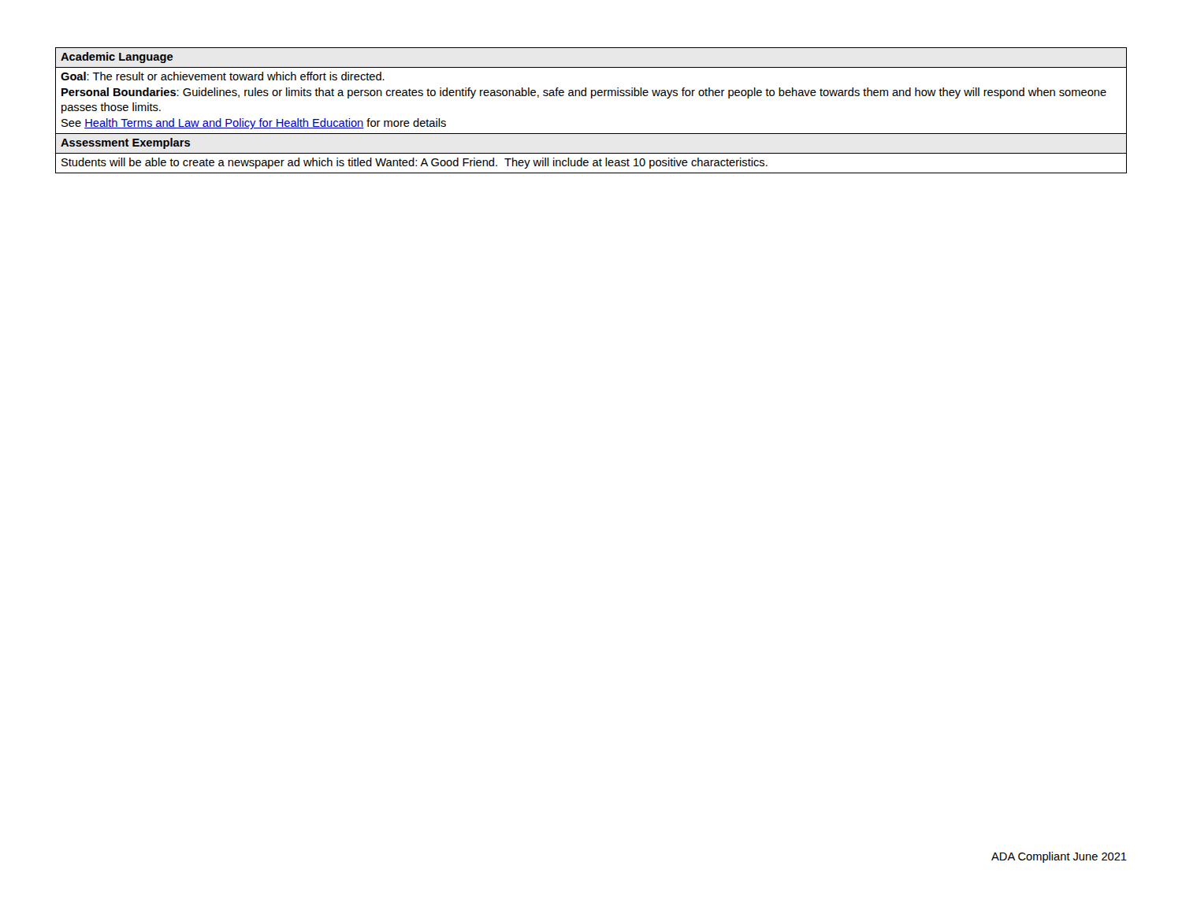| Academic Language |
| Goal : The result or achievement toward which effort is directed. Personal Boundaries : Guidelines, rules or limits that a person creates to identify reasonable, safe and permissible ways for other people to behave towards them and how they will respond when someone passes those limits. See Health Terms and Law and Policy for Health Education for more details |
| Assessment Exemplars |
| Students will be able to create a newspaper ad which is titled Wanted: A Good Friend. They will include at least 10 positive characteristics. |
ADA Compliant June 2021